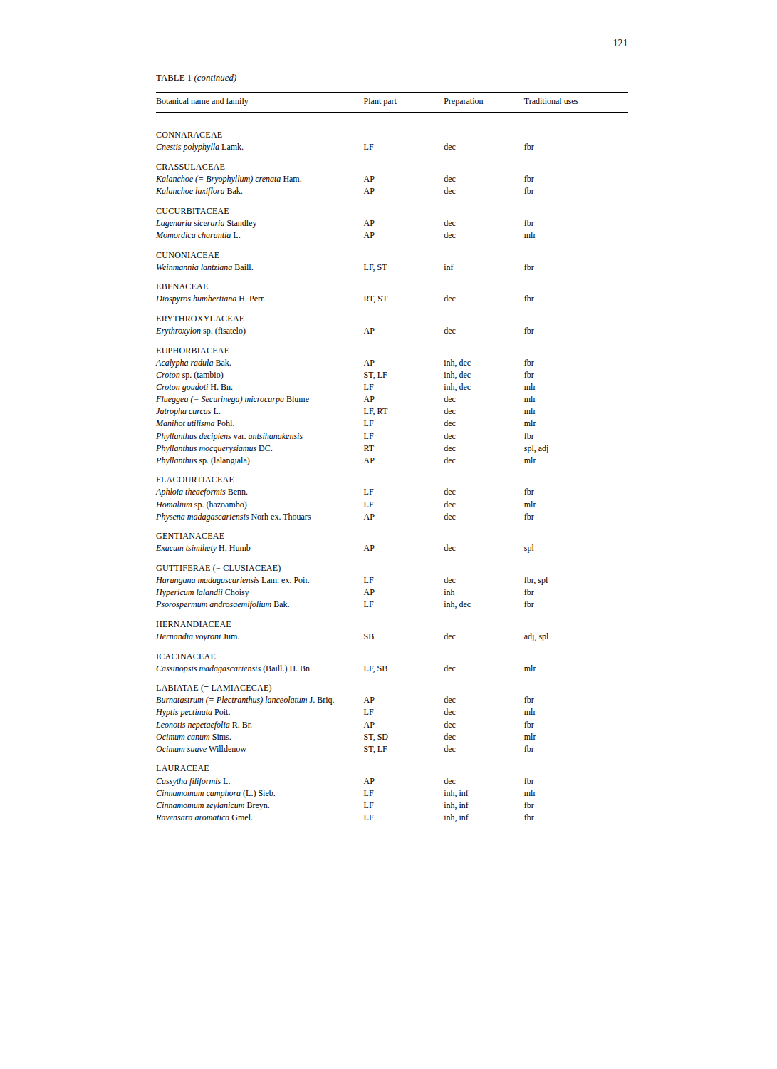121
TABLE 1 (continued)
| Botanical name and family | Plant part | Preparation | Traditional uses |
| --- | --- | --- | --- |
| CONNARACEAE |
| Cnestis polyphylla Lamk. | LF | dec | fbr |
| CRASSULACEAE |
| Kalanchoe (= Bryophyllum) crenata Ham. | AP | dec | fbr |
| Kalanchoe laxiflora Bak. | AP | dec | fbr |
| CUCURBITACEAE |
| Lagenaria siceraria Standley | AP | dec | fbr |
| Momordica charantia L. | AP | dec | mlr |
| CUNONIACEAE |
| Weinmannia lantziana Baill. | LF, ST | inf | fbr |
| EBENACEAE |
| Diospyros humbertiana H. Perr. | RT, ST | dec | fbr |
| ERYTHROXYLACEAE |
| Erythroxylon sp. (fisatelo) | AP | dec | fbr |
| EUPHORBIACEAE |
| Acalypha radula Bak. | AP | inh, dec | fbr |
| Croton sp. (tambio) | ST, LF | inh, dec | fbr |
| Croton goudoti H. Bn. | LF | inh, dec | mlr |
| Flueggea (= Securinega) microcarpa Blume | AP | dec | mlr |
| Jatropha curcas L. | LF, RT | dec | mlr |
| Manihot utilisma Pohl. | LF | dec | mlr |
| Phyllanthus decipiens var. antsihanakensis | LF | dec | fbr |
| Phyllanthus mocquerysiamus DC. | RT | dec | spl, adj |
| Phyllanthus sp. (lalangiala) | AP | dec | mlr |
| FLACOURTIACEAE |
| Aphloia theaeformis Benn. | LF | dec | fbr |
| Homalium sp. (hazoambo) | LF | dec | mlr |
| Physena madagascariensis Norh ex. Thouars | AP | dec | fbr |
| GENTIANACEAE |
| Exacum tsimihety H. Humb | AP | dec | spl |
| GUTTIFERAE (= CLUSIACEAE) |
| Harungana madagascariensis Lam. ex. Poir. | LF | dec | fbr, spl |
| Hypericum lalandii Choisy | AP | inh | fbr |
| Psorospermum androsaemifolium Bak. | LF | inh, dec | fbr |
| HERNANDIACEAE |
| Hernandia voyroni Jum. | SB | dec | adj, spl |
| ICACINACEAE |
| Cassinopsis madagascariensis (Baill.) H. Bn. | LF, SB | dec | mlr |
| LABIATAE (= LAMIACECAE) |
| Burnatastrum (= Plectranthus) lanceolatum J. Briq. | AP | dec | fbr |
| Hyptis pectinata Poit. | LF | dec | mlr |
| Leonotis nepetaefolia R. Br. | AP | dec | fbr |
| Ocimum canum Sims. | ST, SD | dec | mlr |
| Ocimum suave Willdenow | ST, LF | dec | fbr |
| LAURACEAE |
| Cassytha filiformis L. | AP | dec | fbr |
| Cinnamomum camphora (L.) Sieb. | LF | inh, inf | mlr |
| Cinnamomum zeylanicum Breyn. | LF | inh, inf | fbr |
| Ravensara aromatica Gmel. | LF | inh, inf | fbr |